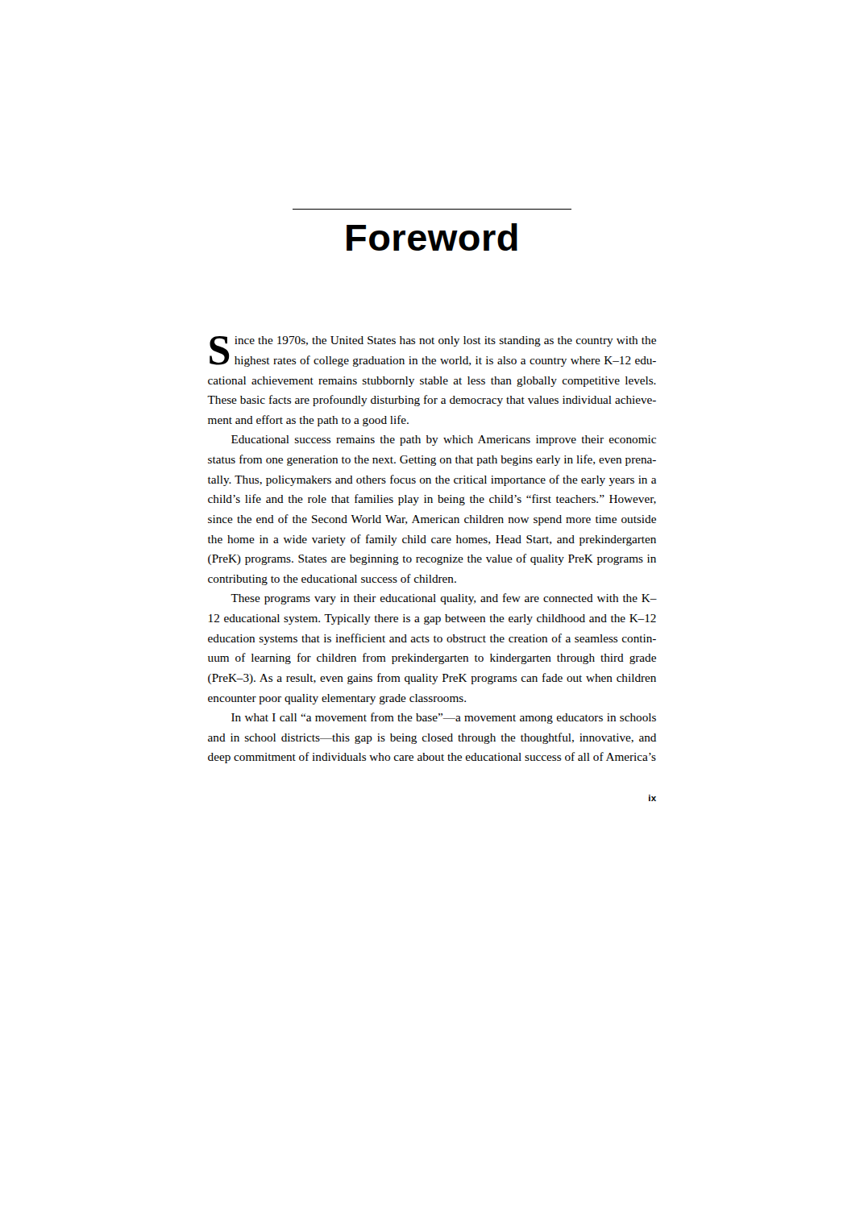Foreword
Since the 1970s, the United States has not only lost its standing as the country with the highest rates of college graduation in the world, it is also a country where K–12 educational achievement remains stubbornly stable at less than globally competitive levels. These basic facts are profoundly disturbing for a democracy that values individual achievement and effort as the path to a good life.
Educational success remains the path by which Americans improve their economic status from one generation to the next. Getting on that path begins early in life, even prenatally. Thus, policymakers and others focus on the critical importance of the early years in a child’s life and the role that families play in being the child’s “first teachers.” However, since the end of the Second World War, American children now spend more time outside the home in a wide variety of family child care homes, Head Start, and prekindergarten (PreK) programs. States are beginning to recognize the value of quality PreK programs in contributing to the educational success of children.
These programs vary in their educational quality, and few are connected with the K–12 educational system. Typically there is a gap between the early childhood and the K–12 education systems that is inefficient and acts to obstruct the creation of a seamless continuum of learning for children from prekindergarten to kindergarten through third grade (PreK–3). As a result, even gains from quality PreK programs can fade out when children encounter poor quality elementary grade classrooms.
In what I call “a movement from the base”—a movement among educators in schools and in school districts—this gap is being closed through the thoughtful, innovative, and deep commitment of individuals who care about the educational success of all of America’s
ix